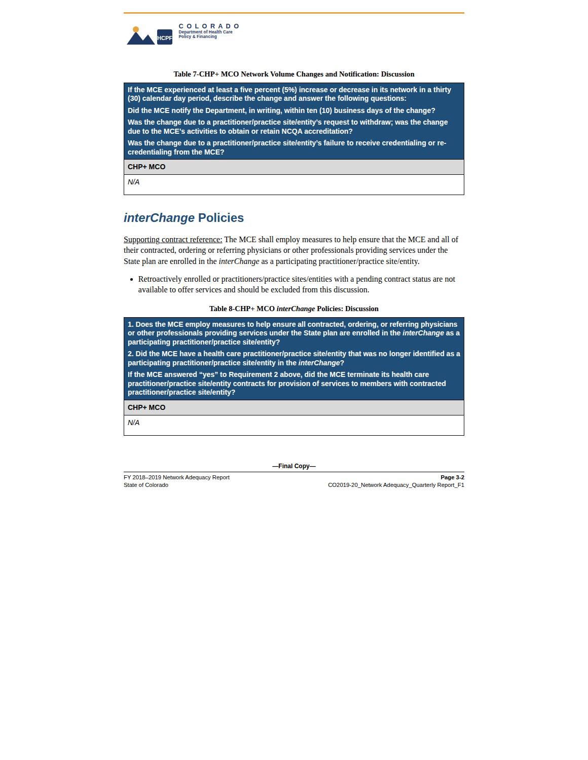HCPF
C O L O R A D O
Department of Health Care Policy & Financing
Table 7-CHP+ MCO Network Volume Changes and Notification: Discussion
| If the MCE experienced at least a five percent (5%) increase or decrease in its network in a thirty (30) calendar day period, describe the change and answer the following questions: Did the MCE notify the Department, in writing, within ten (10) business days of the change? Was the change due to a practitioner/practice site/entity’s request to withdraw; was the change due to the MCE's activities to obtain or retain NCQA accreditation? Was the change due to a practitioner/practice site/entity’s failure to receive credentialing or re-credentialing from the MCE? |
| CHP+ MCO |
| N/A |
interChange Policies
Supporting contract reference: The MCE shall employ measures to help ensure that the MCE and all of their contracted, ordering or referring physicians or other professionals providing services under the State plan are enrolled in the interChange as a participating practitioner/practice site/entity.
Retroactively enrolled or practitioners/practice sites/entities with a pending contract status are not available to offer services and should be excluded from this discussion.
Table 8-CHP+ MCO interChange Policies: Discussion
| 1. Does the MCE employ measures to help ensure all contracted, ordering, or referring physicians or other professionals providing services under the State plan are enrolled in the interChange as a participating practitioner/practice site/entity? 2. Did the MCE have a health care practitioner/practice site/entity that was no longer identified as a participating practitioner/practice site/entity in the interChange ? If the MCE answered “yes” to Requirement 2 above, did the MCE terminate its health care practitioner/practice site/entity contracts for provision of services to members with contracted practitioner/practice site/entity? |
| CHP+ MCO |
| N/A |
—Final Copy—
FY 2018–2019 Network Adequacy Report
State of Colorado
Page 3-2 CO2019-20_Network Adequacy_Quarterly Report_F1